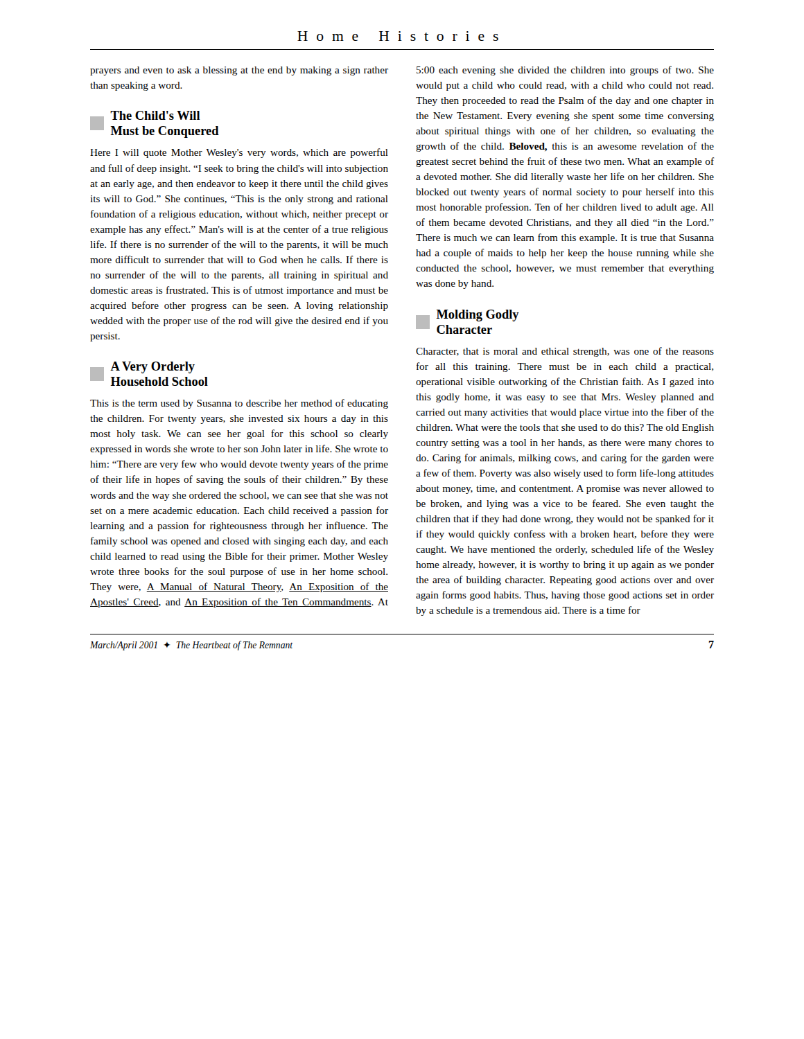Home Histories
prayers and even to ask a blessing at the end by making a sign rather than speaking a word.
The Child's Will
Must be Conquered
Here I will quote Mother Wesley's very words, which are powerful and full of deep insight. “I seek to bring the child's will into subjection at an early age, and then endeavor to keep it there until the child gives its will to God.” She continues, “This is the only strong and rational foundation of a religious education, without which, neither precept or example has any effect.” Man's will is at the center of a true religious life. If there is no surrender of the will to the parents, it will be much more difficult to surrender that will to God when he calls. If there is no surrender of the will to the parents, all training in spiritual and domestic areas is frustrated. This is of utmost importance and must be acquired before other progress can be seen. A loving relationship wedded with the proper use of the rod will give the desired end if you persist.
A Very Orderly
Household School
This is the term used by Susanna to describe her method of educating the children. For twenty years, she invested six hours a day in this most holy task. We can see her goal for this school so clearly expressed in words she wrote to her son John later in life. She wrote to him: “There are very few who would devote twenty years of the prime of their life in hopes of saving the souls of their children.” By these words and the way she ordered the school, we can see that she was not set on a mere academic education. Each child received a passion for learning and a passion for righteousness through her influence. The family school was opened and closed with singing each day, and each child learned to read using the Bible for their primer. Mother Wesley wrote three books for the soul purpose of use in her home school. They were, A Manual of Natural Theory, An Exposition of the Apostles' Creed, and An Exposition of the Ten Commandments. At 5:00 each evening she divided the children into groups of two. She would put a child who could read, with a child who could not read. They then proceeded to read the Psalm of the day and one chapter in the New Testament. Every evening she spent some time conversing about spiritual things with one of her children, so evaluating the growth of the child. Beloved, this is an awesome revelation of the greatest secret behind the fruit of these two men. What an example of a devoted mother. She did literally waste her life on her children. She blocked out twenty years of normal society to pour herself into this most honorable profession. Ten of her children lived to adult age. All of them became devoted Christians, and they all died “in the Lord.” There is much we can learn from this example. It is true that Susanna had a couple of maids to help her keep the house running while she conducted the school, however, we must remember that everything was done by hand.
Molding Godly
Character
Character, that is moral and ethical strength, was one of the reasons for all this training. There must be in each child a practical, operational visible outworking of the Christian faith. As I gazed into this godly home, it was easy to see that Mrs. Wesley planned and carried out many activities that would place virtue into the fiber of the children. What were the tools that she used to do this? The old English country setting was a tool in her hands, as there were many chores to do. Caring for animals, milking cows, and caring for the garden were a few of them. Poverty was also wisely used to form life-long attitudes about money, time, and contentment. A promise was never allowed to be broken, and lying was a vice to be feared. She even taught the children that if they had done wrong, they would not be spanked for it if they would quickly confess with a broken heart, before they were caught. We have mentioned the orderly, scheduled life of the Wesley home already, however, it is worthy to bring it up again as we ponder the area of building character. Repeating good actions over and over again forms good habits. Thus, having those good actions set in order by a schedule is a tremendous aid. There is a time for
March/April 2001 ✦ The Heartbeat of The Remnant 7